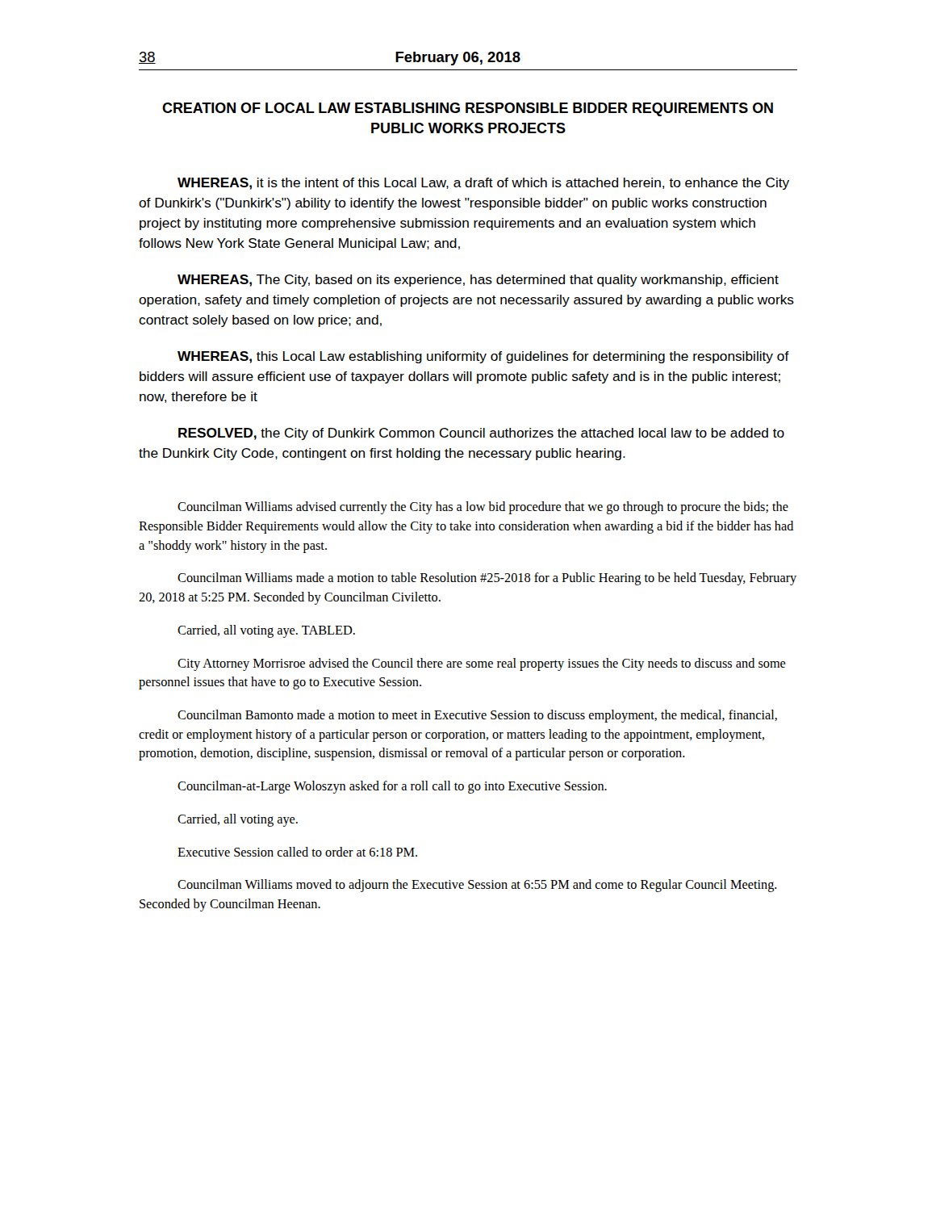38 February 06, 2018
Creation of Local Law Establishing Responsible Bidder Requirements on Public Works Projects
WHEREAS, it is the intent of this Local Law, a draft of which is attached herein, to enhance the City of Dunkirk's ("Dunkirk's") ability to identify the lowest "responsible bidder" on public works construction project by instituting more comprehensive submission requirements and an evaluation system which follows New York State General Municipal Law; and,
WHEREAS, The City, based on its experience, has determined that quality workmanship, efficient operation, safety and timely completion of projects are not necessarily assured by awarding a public works contract solely based on low price; and,
WHEREAS, this Local Law establishing uniformity of guidelines for determining the responsibility of bidders will assure efficient use of taxpayer dollars will promote public safety and is in the public interest; now, therefore be it
RESOLVED, the City of Dunkirk Common Council authorizes the attached local law to be added to the Dunkirk City Code, contingent on first holding the necessary public hearing.
Councilman Williams advised currently the City has a low bid procedure that we go through to procure the bids; the Responsible Bidder Requirements would allow the City to take into consideration when awarding a bid if the bidder has had a "shoddy work" history in the past.
Councilman Williams made a motion to table Resolution #25-2018 for a Public Hearing to be held Tuesday, February 20, 2018 at 5:25 PM. Seconded by Councilman Civiletto.
Carried, all voting aye. TABLED.
City Attorney Morrisroe advised the Council there are some real property issues the City needs to discuss and some personnel issues that have to go to Executive Session.
Councilman Bamonto made a motion to meet in Executive Session to discuss employment, the medical, financial, credit or employment history of a particular person or corporation, or matters leading to the appointment, employment, promotion, demotion, discipline, suspension, dismissal or removal of a particular person or corporation.
Councilman-at-Large Woloszyn asked for a roll call to go into Executive Session.
Carried, all voting aye.
Executive Session called to order at 6:18 PM.
Councilman Williams moved to adjourn the Executive Session at 6:55 PM and come to Regular Council Meeting. Seconded by Councilman Heenan.